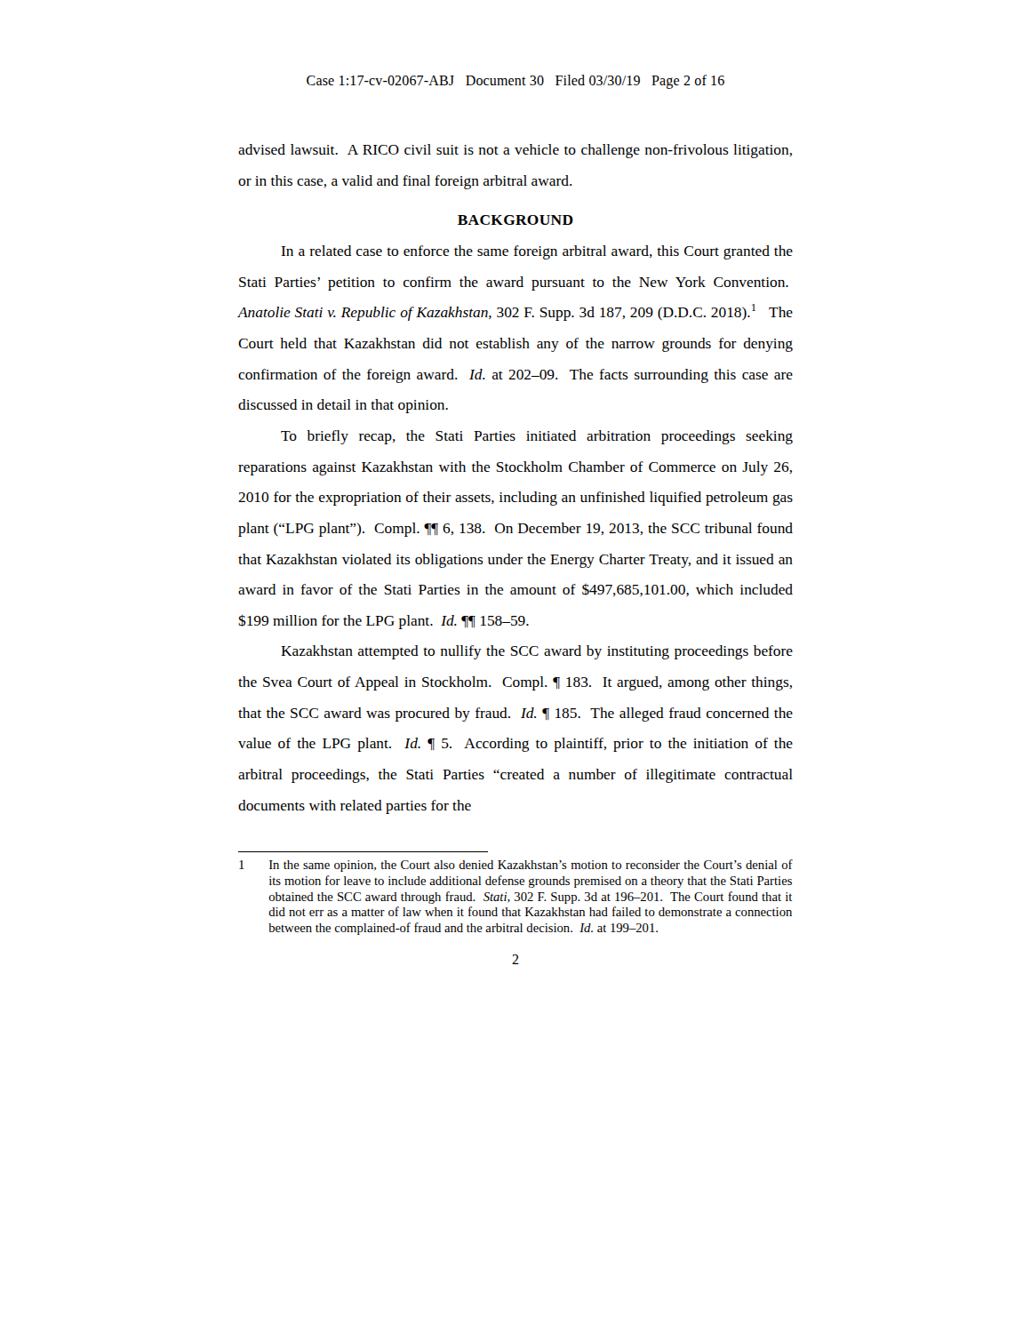Case 1:17-cv-02067-ABJ Document 30 Filed 03/30/19 Page 2 of 16
advised lawsuit. A RICO civil suit is not a vehicle to challenge non-frivolous litigation, or in this case, a valid and final foreign arbitral award.
BACKGROUND
In a related case to enforce the same foreign arbitral award, this Court granted the Stati Parties’ petition to confirm the award pursuant to the New York Convention. Anatolie Stati v. Republic of Kazakhstan, 302 F. Supp. 3d 187, 209 (D.D.C. 2018).1 The Court held that Kazakhstan did not establish any of the narrow grounds for denying confirmation of the foreign award. Id. at 202–09. The facts surrounding this case are discussed in detail in that opinion.
To briefly recap, the Stati Parties initiated arbitration proceedings seeking reparations against Kazakhstan with the Stockholm Chamber of Commerce on July 26, 2010 for the expropriation of their assets, including an unfinished liquified petroleum gas plant (“LPG plant”). Compl. ¶¶ 6, 138. On December 19, 2013, the SCC tribunal found that Kazakhstan violated its obligations under the Energy Charter Treaty, and it issued an award in favor of the Stati Parties in the amount of $497,685,101.00, which included $199 million for the LPG plant. Id. ¶¶ 158–59.
Kazakhstan attempted to nullify the SCC award by instituting proceedings before the Svea Court of Appeal in Stockholm. Compl. ¶ 183. It argued, among other things, that the SCC award was procured by fraud. Id. ¶ 185. The alleged fraud concerned the value of the LPG plant. Id. ¶ 5. According to plaintiff, prior to the initiation of the arbitral proceedings, the Stati Parties “created a number of illegitimate contractual documents with related parties for the
1 In the same opinion, the Court also denied Kazakhstan’s motion to reconsider the Court’s denial of its motion for leave to include additional defense grounds premised on a theory that the Stati Parties obtained the SCC award through fraud. Stati, 302 F. Supp. 3d at 196–201. The Court found that it did not err as a matter of law when it found that Kazakhstan had failed to demonstrate a connection between the complained-of fraud and the arbitral decision. Id. at 199–201.
2